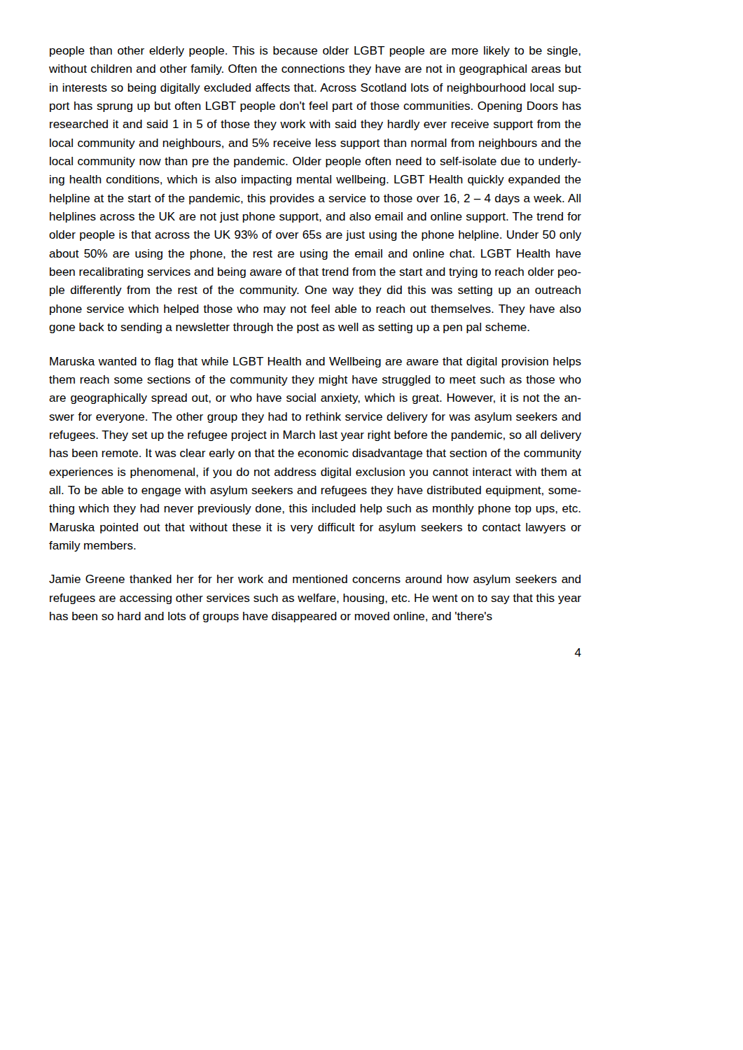people than other elderly people. This is because older LGBT people are more likely to be single, without children and other family. Often the connections they have are not in geographical areas but in interests so being digitally excluded affects that. Across Scotland lots of neighbourhood local support has sprung up but often LGBT people don't feel part of those communities. Opening Doors has researched it and said 1 in 5 of those they work with said they hardly ever receive support from the local community and neighbours, and 5% receive less support than normal from neighbours and the local community now than pre the pandemic. Older people often need to self-isolate due to underlying health conditions, which is also impacting mental wellbeing. LGBT Health quickly expanded the helpline at the start of the pandemic, this provides a service to those over 16, 2 – 4 days a week. All helplines across the UK are not just phone support, and also email and online support. The trend for older people is that across the UK 93% of over 65s are just using the phone helpline. Under 50 only about 50% are using the phone, the rest are using the email and online chat. LGBT Health have been recalibrating services and being aware of that trend from the start and trying to reach older people differently from the rest of the community. One way they did this was setting up an outreach phone service which helped those who may not feel able to reach out themselves. They have also gone back to sending a newsletter through the post as well as setting up a pen pal scheme.
Maruska wanted to flag that while LGBT Health and Wellbeing are aware that digital provision helps them reach some sections of the community they might have struggled to meet such as those who are geographically spread out, or who have social anxiety, which is great. However, it is not the answer for everyone. The other group they had to rethink service delivery for was asylum seekers and refugees. They set up the refugee project in March last year right before the pandemic, so all delivery has been remote. It was clear early on that the economic disadvantage that section of the community experiences is phenomenal, if you do not address digital exclusion you cannot interact with them at all. To be able to engage with asylum seekers and refugees they have distributed equipment, something which they had never previously done, this included help such as monthly phone top ups, etc. Maruska pointed out that without these it is very difficult for asylum seekers to contact lawyers or family members.
Jamie Greene thanked her for her work and mentioned concerns around how asylum seekers and refugees are accessing other services such as welfare, housing, etc. He went on to say that this year has been so hard and lots of groups have disappeared or moved online, and 'there's
4